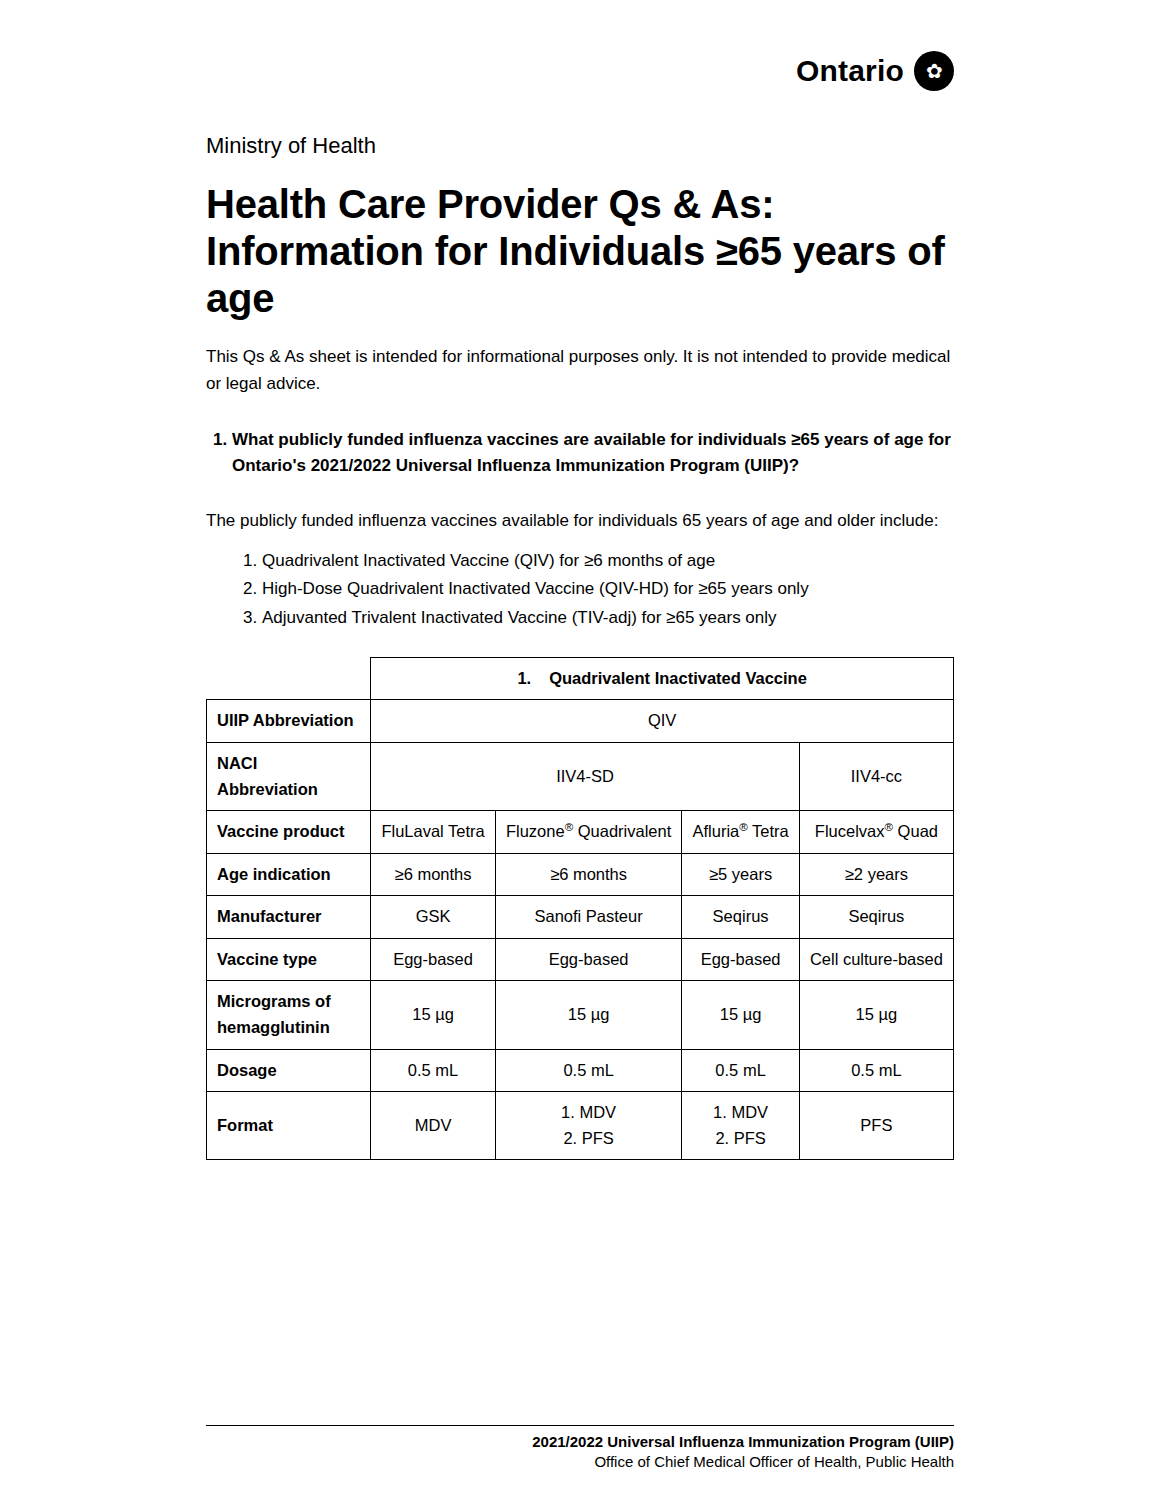Ontario ✿
Ministry of Health
Health Care Provider Qs & As: Information for Individuals ≥65 years of age
This Qs & As sheet is intended for informational purposes only. It is not intended to provide medical or legal advice.
What publicly funded influenza vaccines are available for individuals ≥65 years of age for Ontario's 2021/2022 Universal Influenza Immunization Program (UIIP)?
The publicly funded influenza vaccines available for individuals 65 years of age and older include:
Quadrivalent Inactivated Vaccine (QIV) for ≥6 months of age
High-Dose Quadrivalent Inactivated Vaccine (QIV-HD) for ≥65 years only
Adjuvanted Trivalent Inactivated Vaccine (TIV-adj) for ≥65 years only
| | 1. Quadrivalent Inactivated Vaccine |
| UIIP Abbreviation | QIV |
| NACI Abbreviation | IIV4-SD | IIV4-cc |
| Vaccine product | FluLaval Tetra | Fluzone ® Quadrivalent | Afluria ® Tetra | Flucelvax ® Quad |
| Age indication | ≥6 months | ≥6 months | ≥5 years | ≥2 years |
| Manufacturer | GSK | Sanofi Pasteur | Seqirus | Seqirus |
| Vaccine type | Egg-based | Egg-based | Egg-based | Cell culture-based |
| Micrograms of hemagglutinin | 15 µg | 15 µg | 15 µg | 15 µg |
| Dosage | 0.5 mL | 0.5 mL | 0.5 mL | 0.5 mL |
| Format | MDV | 1. MDV 2. PFS | 1. MDV 2. PFS | PFS |
2021/2022 Universal Influenza Immunization Program (UIIP)
Office of Chief Medical Officer of Health, Public Health